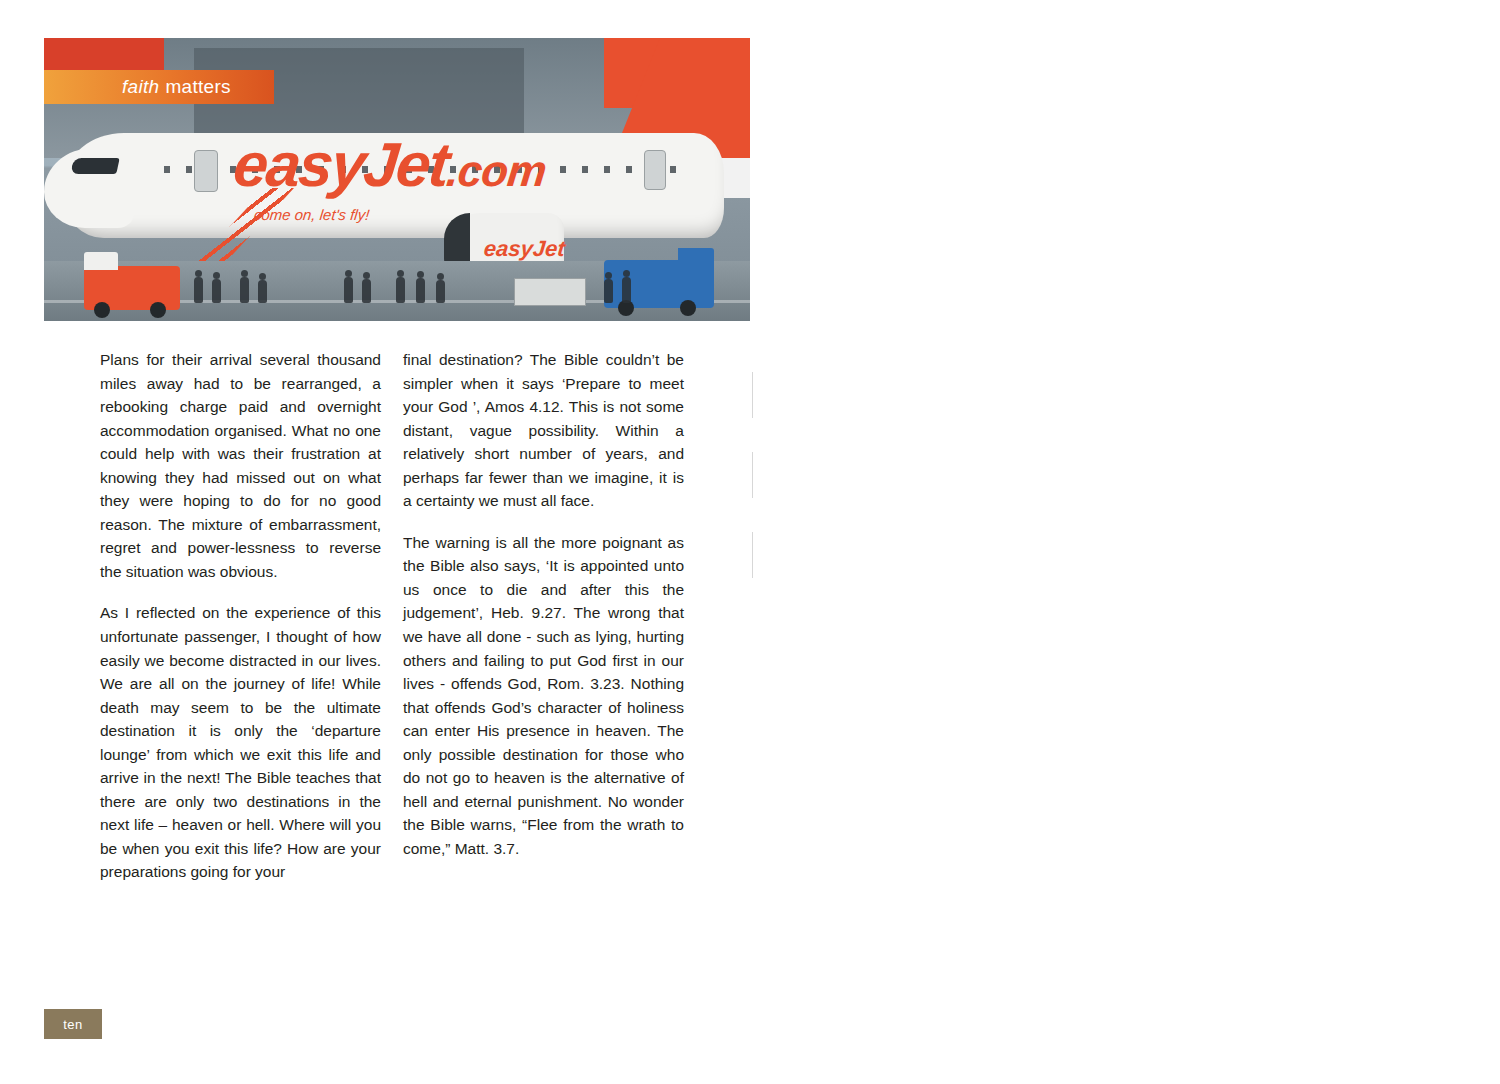easyJet.com
come on, let's fly!
easyJet
faithmatters
Plans for their arrival several thousand miles away had to be rearranged, a rebooking charge paid and overnight accommodation organised. What no one could help with was their frustration at knowing they had missed out on what they were hoping to do for no good reason. The mixture of embarrassment, regret and power-lessness to reverse the situation was obvious.
As I reflected on the experience of this unfortunate passenger, I thought of how easily we become distracted in our lives. We are all on the journey of life! While death may seem to be the ultimate destination it is only the ‘departure lounge’ from which we exit this life and arrive in the next! The Bible teaches that there are only two destinations in the next life – heaven or hell. Where will you be when you exit this life? How are your preparations going for your
final destination? The Bible couldn’t be simpler when it says ‘Prepare to meet your God ’, Amos 4.12. This is not some distant, vague possibility. Within a relatively short number of years, and perhaps far fewer than we imagine, it is a certainty we must all face.
The warning is all the more poignant as the Bible also says, ‘It is appointed unto us once to die and after this the judgement’, Heb. 9.27. The wrong that we have all done - such as lying, hurting others and failing to put God first in our lives - offends God, Rom. 3.23. Nothing that offends God’s character of holiness can enter His presence in heaven. The only possible destination for those who do not go to heaven is the alternative of hell and eternal punishment. No wonder the Bible warns, “Flee from the wrath to come,” Matt. 3.7.
ten